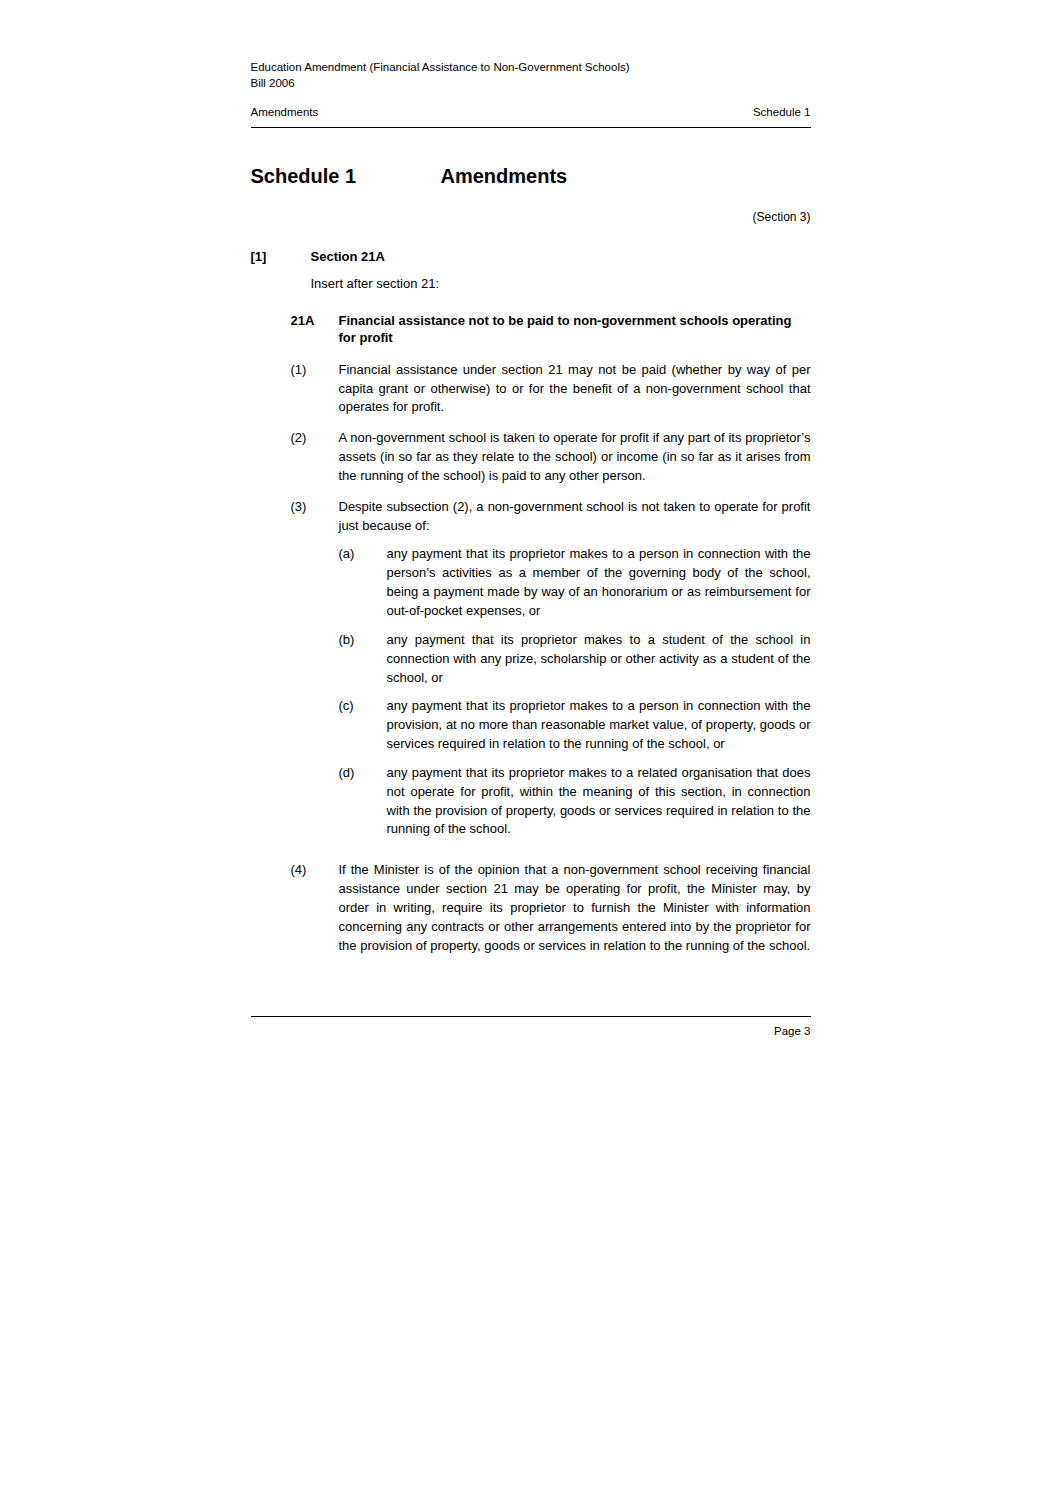Education Amendment (Financial Assistance to Non-Government Schools)
Bill 2006
Amendments Schedule 1
Schedule 1 Amendments
(Section 3)
[1] Section 21A
Insert after section 21:
21A Financial assistance not to be paid to non-government schools operating for profit
(1) Financial assistance under section 21 may not be paid (whether by way of per capita grant or otherwise) to or for the benefit of a non-government school that operates for profit.
(2) A non-government school is taken to operate for profit if any part of its proprietor’s assets (in so far as they relate to the school) or income (in so far as it arises from the running of the school) is paid to any other person.
(3) Despite subsection (2), a non-government school is not taken to operate for profit just because of:
(a) any payment that its proprietor makes to a person in connection with the person’s activities as a member of the governing body of the school, being a payment made by way of an honorarium or as reimbursement for out-of-pocket expenses, or
(b) any payment that its proprietor makes to a student of the school in connection with any prize, scholarship or other activity as a student of the school, or
(c) any payment that its proprietor makes to a person in connection with the provision, at no more than reasonable market value, of property, goods or services required in relation to the running of the school, or
(d) any payment that its proprietor makes to a related organisation that does not operate for profit, within the meaning of this section, in connection with the provision of property, goods or services required in relation to the running of the school.
(4) If the Minister is of the opinion that a non-government school receiving financial assistance under section 21 may be operating for profit, the Minister may, by order in writing, require its proprietor to furnish the Minister with information concerning any contracts or other arrangements entered into by the proprietor for the provision of property, goods or services in relation to the running of the school.
Page 3